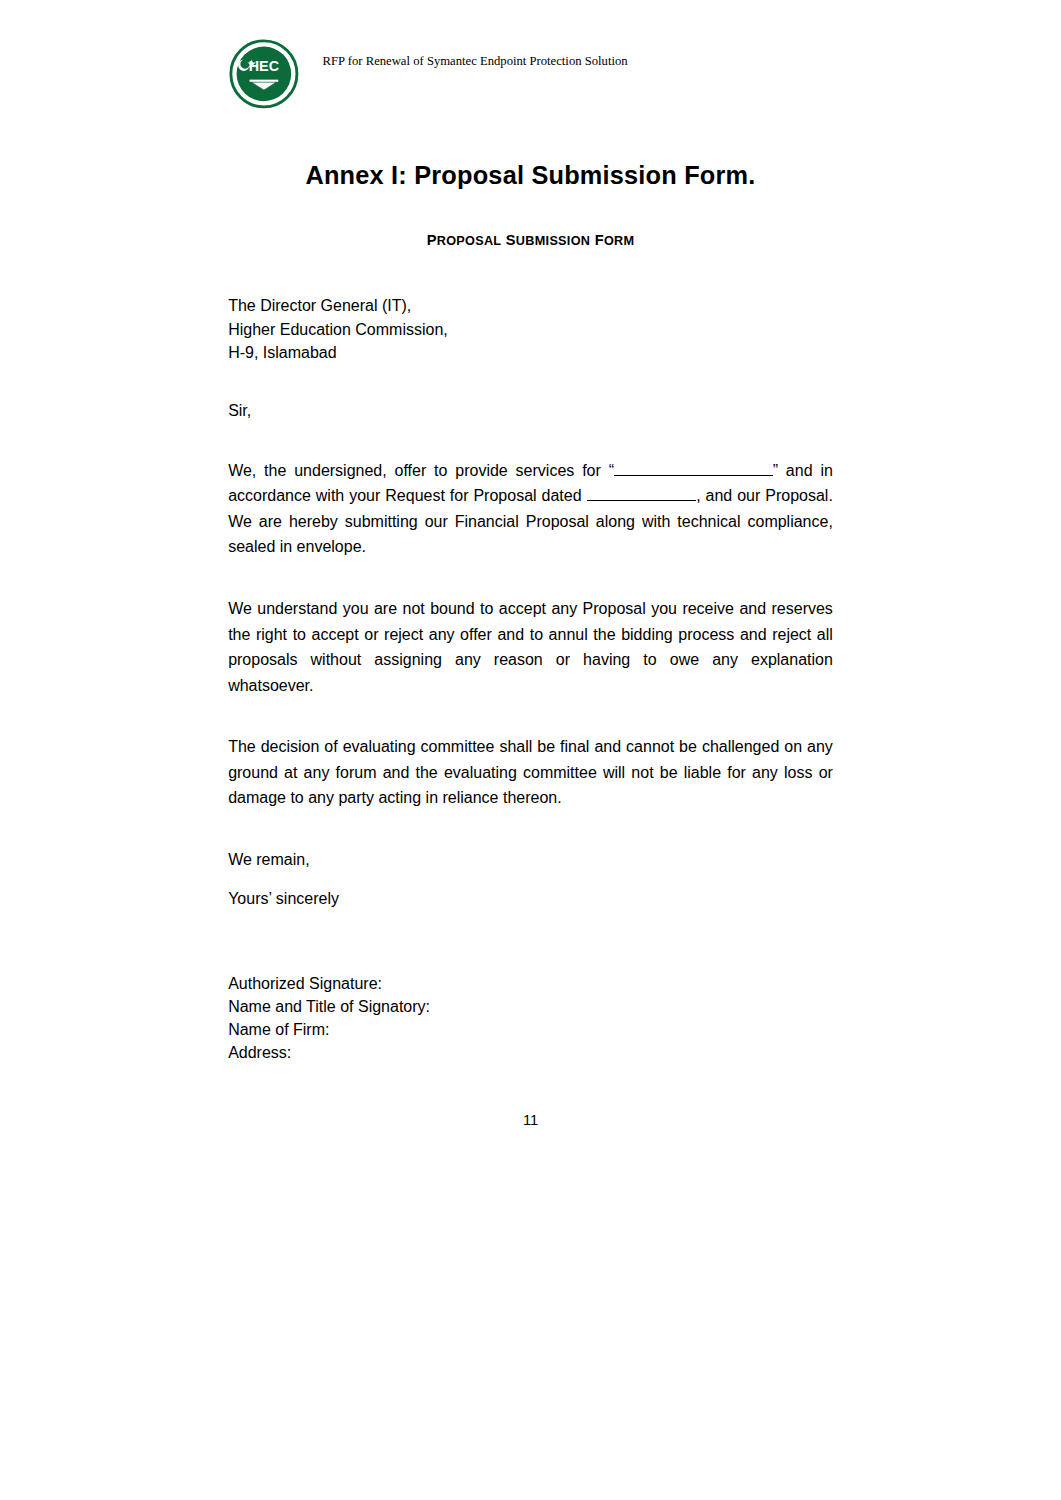HEC
RFP for Renewal of Symantec Endpoint Protection Solution
Annex I: Proposal Submission Form.
PROPOSAL SUBMISSION FORM
The Director General (IT),
Higher Education Commission,
H-9, Islamabad
Sir,
We, the undersigned, offer to provide services for “ ” and in accordance with your Request for Proposal dated , and our Proposal. We are hereby submitting our Financial Proposal along with technical compliance, sealed in envelope.
We understand you are not bound to accept any Proposal you receive and reserves the right to accept or reject any offer and to annul the bidding process and reject all proposals without assigning any reason or having to owe any explanation whatsoever.
The decision of evaluating committee shall be final and cannot be challenged on any ground at any forum and the evaluating committee will not be liable for any loss or damage to any party acting in reliance thereon.
We remain,
Yours’ sincerely
Authorized Signature:
Name and Title of Signatory:
Name of Firm:
Address:
11